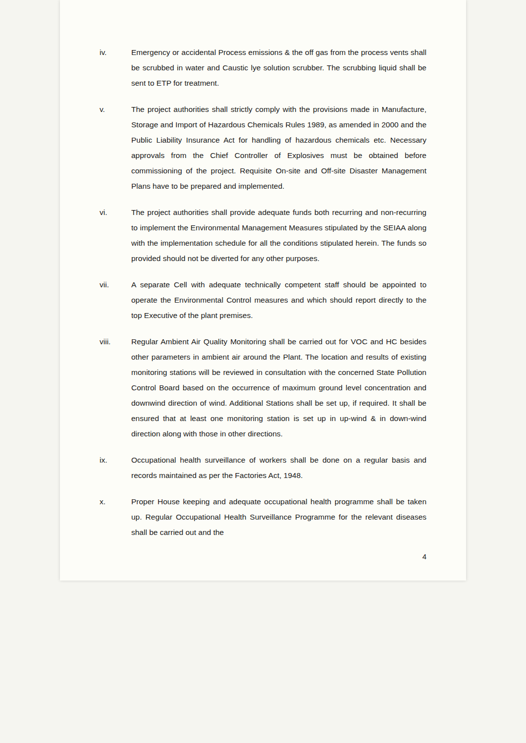iv. Emergency or accidental Process emissions & the off gas from the process vents shall be scrubbed in water and Caustic lye solution scrubber. The scrubbing liquid shall be sent to ETP for treatment.
v. The project authorities shall strictly comply with the provisions made in Manufacture, Storage and Import of Hazardous Chemicals Rules 1989, as amended in 2000 and the Public Liability Insurance Act for handling of hazardous chemicals etc. Necessary approvals from the Chief Controller of Explosives must be obtained before commissioning of the project. Requisite On-site and Off-site Disaster Management Plans have to be prepared and implemented.
vi. The project authorities shall provide adequate funds both recurring and non-recurring to implement the Environmental Management Measures stipulated by the SEIAA along with the implementation schedule for all the conditions stipulated herein. The funds so provided should not be diverted for any other purposes.
vii. A separate Cell with adequate technically competent staff should be appointed to operate the Environmental Control measures and which should report directly to the top Executive of the plant premises.
viii. Regular Ambient Air Quality Monitoring shall be carried out for VOC and HC besides other parameters in ambient air around the Plant. The location and results of existing monitoring stations will be reviewed in consultation with the concerned State Pollution Control Board based on the occurrence of maximum ground level concentration and downwind direction of wind. Additional Stations shall be set up, if required. It shall be ensured that at least one monitoring station is set up in up-wind & in down-wind direction along with those in other directions.
ix. Occupational health surveillance of workers shall be done on a regular basis and records maintained as per the Factories Act, 1948.
x. Proper House keeping and adequate occupational health programme shall be taken up. Regular Occupational Health Surveillance Programme for the relevant diseases shall be carried out and the
4